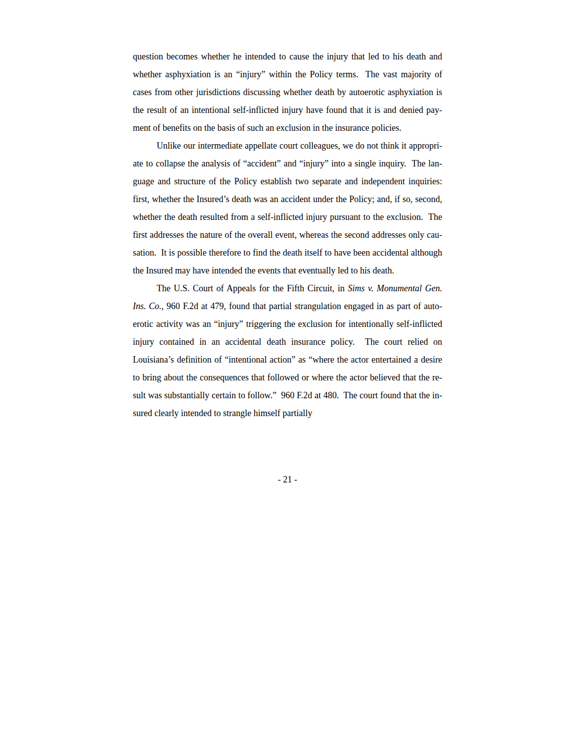question becomes whether he intended to cause the injury that led to his death and whether asphyxiation is an “injury” within the Policy terms. The vast majority of cases from other jurisdictions discussing whether death by autoerotic asphyxiation is the result of an intentional self-inflicted injury have found that it is and denied payment of benefits on the basis of such an exclusion in the insurance policies.
Unlike our intermediate appellate court colleagues, we do not think it appropriate to collapse the analysis of “accident” and “injury” into a single inquiry. The language and structure of the Policy establish two separate and independent inquiries: first, whether the Insured’s death was an accident under the Policy; and, if so, second, whether the death resulted from a self-inflicted injury pursuant to the exclusion. The first addresses the nature of the overall event, whereas the second addresses only causation. It is possible therefore to find the death itself to have been accidental although the Insured may have intended the events that eventually led to his death.
The U.S. Court of Appeals for the Fifth Circuit, in Sims v. Monumental Gen. Ins. Co., 960 F.2d at 479, found that partial strangulation engaged in as part of autoerotic activity was an “injury” triggering the exclusion for intentionally self-inflicted injury contained in an accidental death insurance policy. The court relied on Louisiana’s definition of “intentional action” as “where the actor entertained a desire to bring about the consequences that followed or where the actor believed that the result was substantially certain to follow.” 960 F.2d at 480. The court found that the insured clearly intended to strangle himself partially
- 21 -